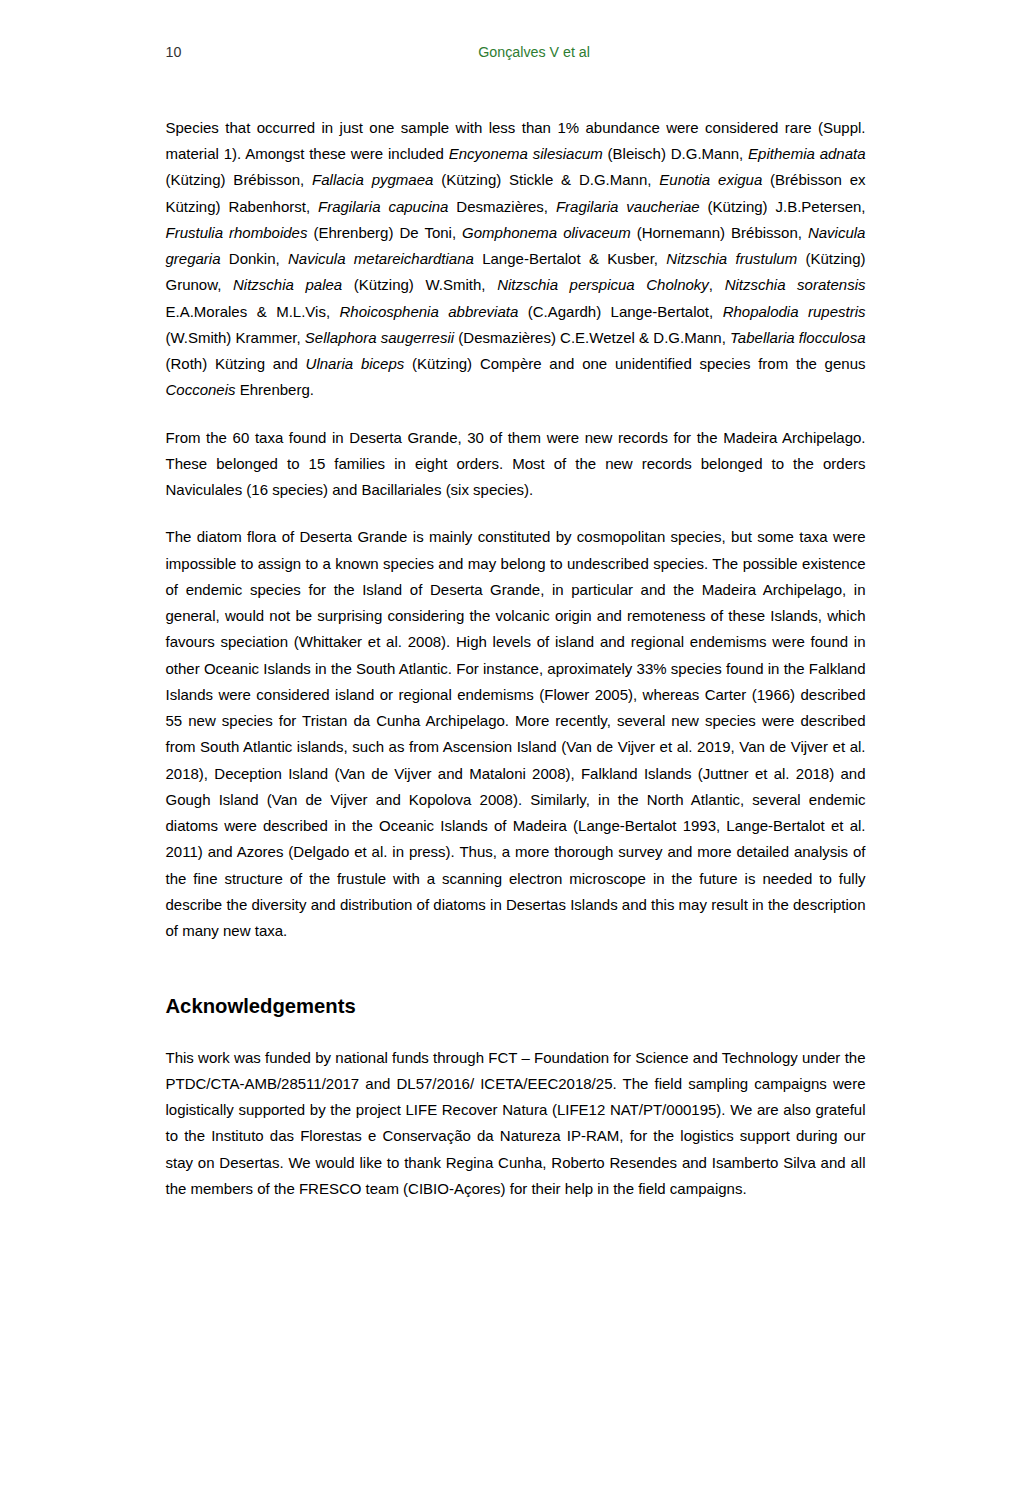10 Gonçalves V et al
Species that occurred in just one sample with less than 1% abundance were considered rare (Suppl. material 1). Amongst these were included Encyonema silesiacum (Bleisch) D.G.Mann, Epithemia adnata (Kützing) Brébisson, Fallacia pygmaea (Kützing) Stickle & D.G.Mann, Eunotia exigua (Brébisson ex Kützing) Rabenhorst, Fragilaria capucina Desmazières, Fragilaria vaucheriae (Kützing) J.B.Petersen, Frustulia rhomboides (Ehrenberg) De Toni, Gomphonema olivaceum (Hornemann) Brébisson, Navicula gregaria Donkin, Navicula metareichardtiana Lange-Bertalot & Kusber, Nitzschia frustulum (Kützing) Grunow, Nitzschia palea (Kützing) W.Smith, Nitzschia perspicua Cholnoky, Nitzschia soratensis E.A.Morales & M.L.Vis, Rhoicosphenia abbreviata (C.Agardh) Lange-Bertalot, Rhopalodia rupestris (W.Smith) Krammer, Sellaphora saugerresii (Desmazières) C.E.Wetzel & D.G.Mann, Tabellaria flocculosa (Roth) Kützing and Ulnaria biceps (Kützing) Compère and one unidentified species from the genus Cocconeis Ehrenberg.
From the 60 taxa found in Deserta Grande, 30 of them were new records for the Madeira Archipelago. These belonged to 15 families in eight orders. Most of the new records belonged to the orders Naviculales (16 species) and Bacillariales (six species).
The diatom flora of Deserta Grande is mainly constituted by cosmopolitan species, but some taxa were impossible to assign to a known species and may belong to undescribed species. The possible existence of endemic species for the Island of Deserta Grande, in particular and the Madeira Archipelago, in general, would not be surprising considering the volcanic origin and remoteness of these Islands, which favours speciation (Whittaker et al. 2008). High levels of island and regional endemisms were found in other Oceanic Islands in the South Atlantic. For instance, aproximately 33% species found in the Falkland Islands were considered island or regional endemisms (Flower 2005), whereas Carter (1966) described 55 new species for Tristan da Cunha Archipelago. More recently, several new species were described from South Atlantic islands, such as from Ascension Island (Van de Vijver et al. 2019, Van de Vijver et al. 2018), Deception Island (Van de Vijver and Mataloni 2008), Falkland Islands (Juttner et al. 2018) and Gough Island (Van de Vijver and Kopolova 2008). Similarly, in the North Atlantic, several endemic diatoms were described in the Oceanic Islands of Madeira (Lange-Bertalot 1993, Lange-Bertalot et al. 2011) and Azores (Delgado et al. in press). Thus, a more thorough survey and more detailed analysis of the fine structure of the frustule with a scanning electron microscope in the future is needed to fully describe the diversity and distribution of diatoms in Desertas Islands and this may result in the description of many new taxa.
Acknowledgements
This work was funded by national funds through FCT – Foundation for Science and Technology under the PTDC/CTA-AMB/28511/2017 and DL57/2016/ ICETA/EEC2018/25. The field sampling campaigns were logistically supported by the project LIFE Recover Natura (LIFE12 NAT/PT/000195). We are also grateful to the Instituto das Florestas e Conservação da Natureza IP-RAM, for the logistics support during our stay on Desertas. We would like to thank Regina Cunha, Roberto Resendes and Isamberto Silva and all the members of the FRESCO team (CIBIO-Açores) for their help in the field campaigns.